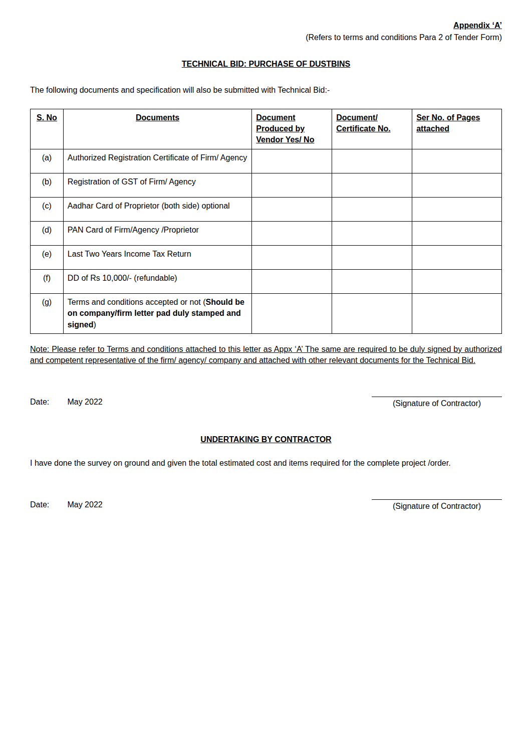Appendix ‘A’
(Refers to terms and conditions Para 2 of Tender Form)
TECHNICAL BID: PURCHASE OF DUSTBINS
The following documents and specification will also be submitted with Technical Bid:-
| S. No | Documents | Document Produced by Vendor Yes/ No | Document/ Certificate No. | Ser No. of Pages attached |
| --- | --- | --- | --- | --- |
| (a) | Authorized Registration Certificate of Firm/ Agency | | | |
| (b) | Registration of GST of Firm/ Agency | | | |
| (c) | Aadhar Card of Proprietor (both side) optional | | | |
| (d) | PAN Card of Firm/Agency /Proprietor | | | |
| (e) | Last Two Years Income Tax Return | | | |
| (f) | DD of Rs 10,000/- (refundable) | | | |
| (g) | Terms and conditions accepted or not ( Should be on company/firm letter pad duly stamped and signed ) | | | |
Note: Please refer to Terms and conditions attached to this letter as Appx ‘A’ The same are required to be duly signed by authorized and competent representative of the firm/ agency/ company and attached with other relevant documents for the Technical Bid.
Date: May 2022
(Signature of Contractor)
UNDERTAKING BY CONTRACTOR
I have done the survey on ground and given the total estimated cost and items required for the complete project /order.
Date: May 2022
(Signature of Contractor)